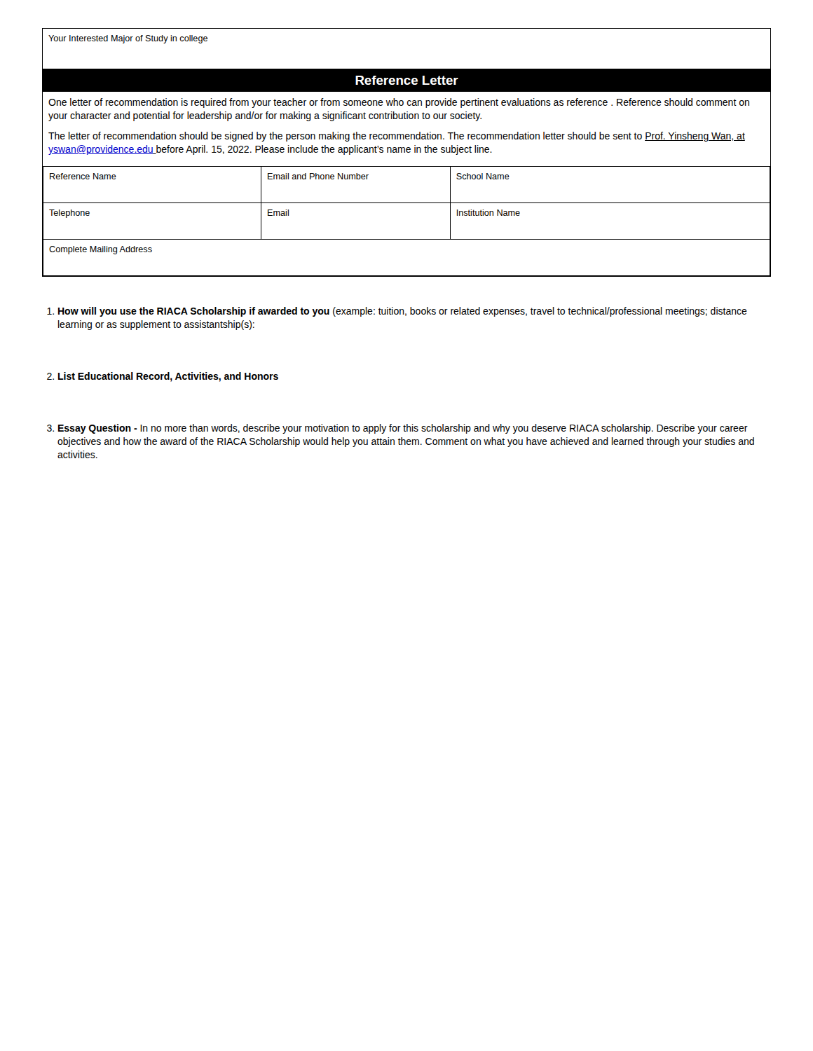Your Interested Major of Study in college
Reference Letter
One letter of recommendation is required from your teacher or from someone who can provide pertinent evaluations as reference . Reference should comment on your character and potential for leadership and/or for making a significant contribution to our society.
The letter of recommendation should be signed by the person making the recommendation. The recommendation letter should be sent to Prof. Yinsheng Wan, at yswan@providence.edu before April. 15, 2022. Please include the applicant’s name in the subject line.
| Reference Name | Email and Phone Number | School Name |
| Telephone | Email | Institution Name |
| Complete Mailing Address |
How will you use the RIACA Scholarship if awarded to you (example: tuition, books or related expenses, travel to technical/professional meetings; distance learning or as supplement to assistantship(s):
List Educational Record, Activities, and Honors
Essay Question - In no more than words, describe your motivation to apply for this scholarship and why you deserve RIACA scholarship. Describe your career objectives and how the award of the RIACA Scholarship would help you attain them. Comment on what you have achieved and learned through your studies and activities.